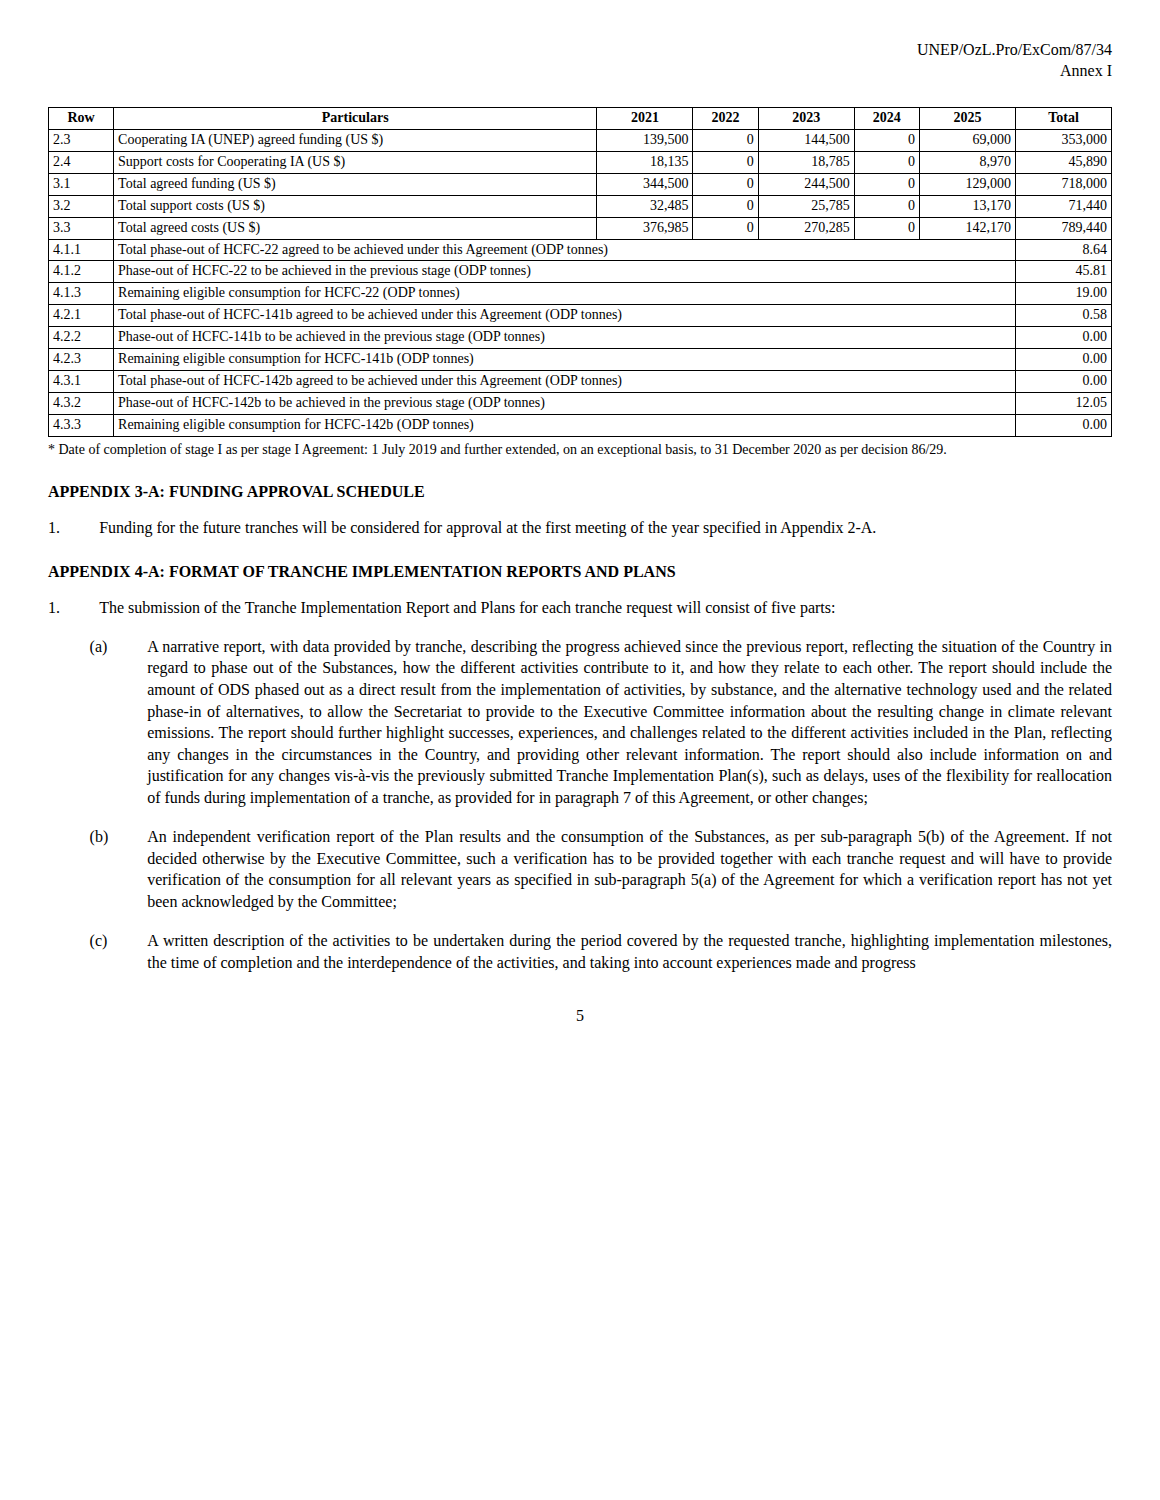UNEP/OzL.Pro/ExCom/87/34
Annex I
| Row | Particulars | 2021 | 2022 | 2023 | 2024 | 2025 | Total |
| --- | --- | --- | --- | --- | --- | --- | --- |
| 2.3 | Cooperating IA (UNEP) agreed funding (US $) | 139,500 | 0 | 144,500 | 0 | 69,000 | 353,000 |
| 2.4 | Support costs for Cooperating IA (US $) | 18,135 | 0 | 18,785 | 0 | 8,970 | 45,890 |
| 3.1 | Total agreed funding (US $) | 344,500 | 0 | 244,500 | 0 | 129,000 | 718,000 |
| 3.2 | Total support costs (US $) | 32,485 | 0 | 25,785 | 0 | 13,170 | 71,440 |
| 3.3 | Total agreed costs (US $) | 376,985 | 0 | 270,285 | 0 | 142,170 | 789,440 |
| 4.1.1 | Total phase-out of HCFC-22 agreed to be achieved under this Agreement (ODP tonnes) | 8.64 |
| 4.1.2 | Phase-out of HCFC-22 to be achieved in the previous stage (ODP tonnes) | 45.81 |
| 4.1.3 | Remaining eligible consumption for HCFC-22 (ODP tonnes) | 19.00 |
| 4.2.1 | Total phase-out of HCFC-141b agreed to be achieved under this Agreement (ODP tonnes) | 0.58 |
| 4.2.2 | Phase-out of HCFC-141b to be achieved in the previous stage (ODP tonnes) | 0.00 |
| 4.2.3 | Remaining eligible consumption for HCFC-141b (ODP tonnes) | 0.00 |
| 4.3.1 | Total phase-out of HCFC-142b agreed to be achieved under this Agreement (ODP tonnes) | 0.00 |
| 4.3.2 | Phase-out of HCFC-142b to be achieved in the previous stage (ODP tonnes) | 12.05 |
| 4.3.3 | Remaining eligible consumption for HCFC-142b (ODP tonnes) | 0.00 |
* Date of completion of stage I as per stage I Agreement: 1 July 2019 and further extended, on an exceptional basis, to 31 December 2020 as per decision 86/29.
APPENDIX 3-A: FUNDING APPROVAL SCHEDULE
1. Funding for the future tranches will be considered for approval at the first meeting of the year specified in Appendix 2-A.
APPENDIX 4-A: FORMAT OF TRANCHE IMPLEMENTATION REPORTS AND PLANS
1. The submission of the Tranche Implementation Report and Plans for each tranche request will consist of five parts:
(a) A narrative report, with data provided by tranche, describing the progress achieved since the previous report, reflecting the situation of the Country in regard to phase out of the Substances, how the different activities contribute to it, and how they relate to each other. The report should include the amount of ODS phased out as a direct result from the implementation of activities, by substance, and the alternative technology used and the related phase-in of alternatives, to allow the Secretariat to provide to the Executive Committee information about the resulting change in climate relevant emissions. The report should further highlight successes, experiences, and challenges related to the different activities included in the Plan, reflecting any changes in the circumstances in the Country, and providing other relevant information. The report should also include information on and justification for any changes vis-à-vis the previously submitted Tranche Implementation Plan(s), such as delays, uses of the flexibility for reallocation of funds during implementation of a tranche, as provided for in paragraph 7 of this Agreement, or other changes;
(b) An independent verification report of the Plan results and the consumption of the Substances, as per sub-paragraph 5(b) of the Agreement. If not decided otherwise by the Executive Committee, such a verification has to be provided together with each tranche request and will have to provide verification of the consumption for all relevant years as specified in sub-paragraph 5(a) of the Agreement for which a verification report has not yet been acknowledged by the Committee;
(c) A written description of the activities to be undertaken during the period covered by the requested tranche, highlighting implementation milestones, the time of completion and the interdependence of the activities, and taking into account experiences made and progress
5